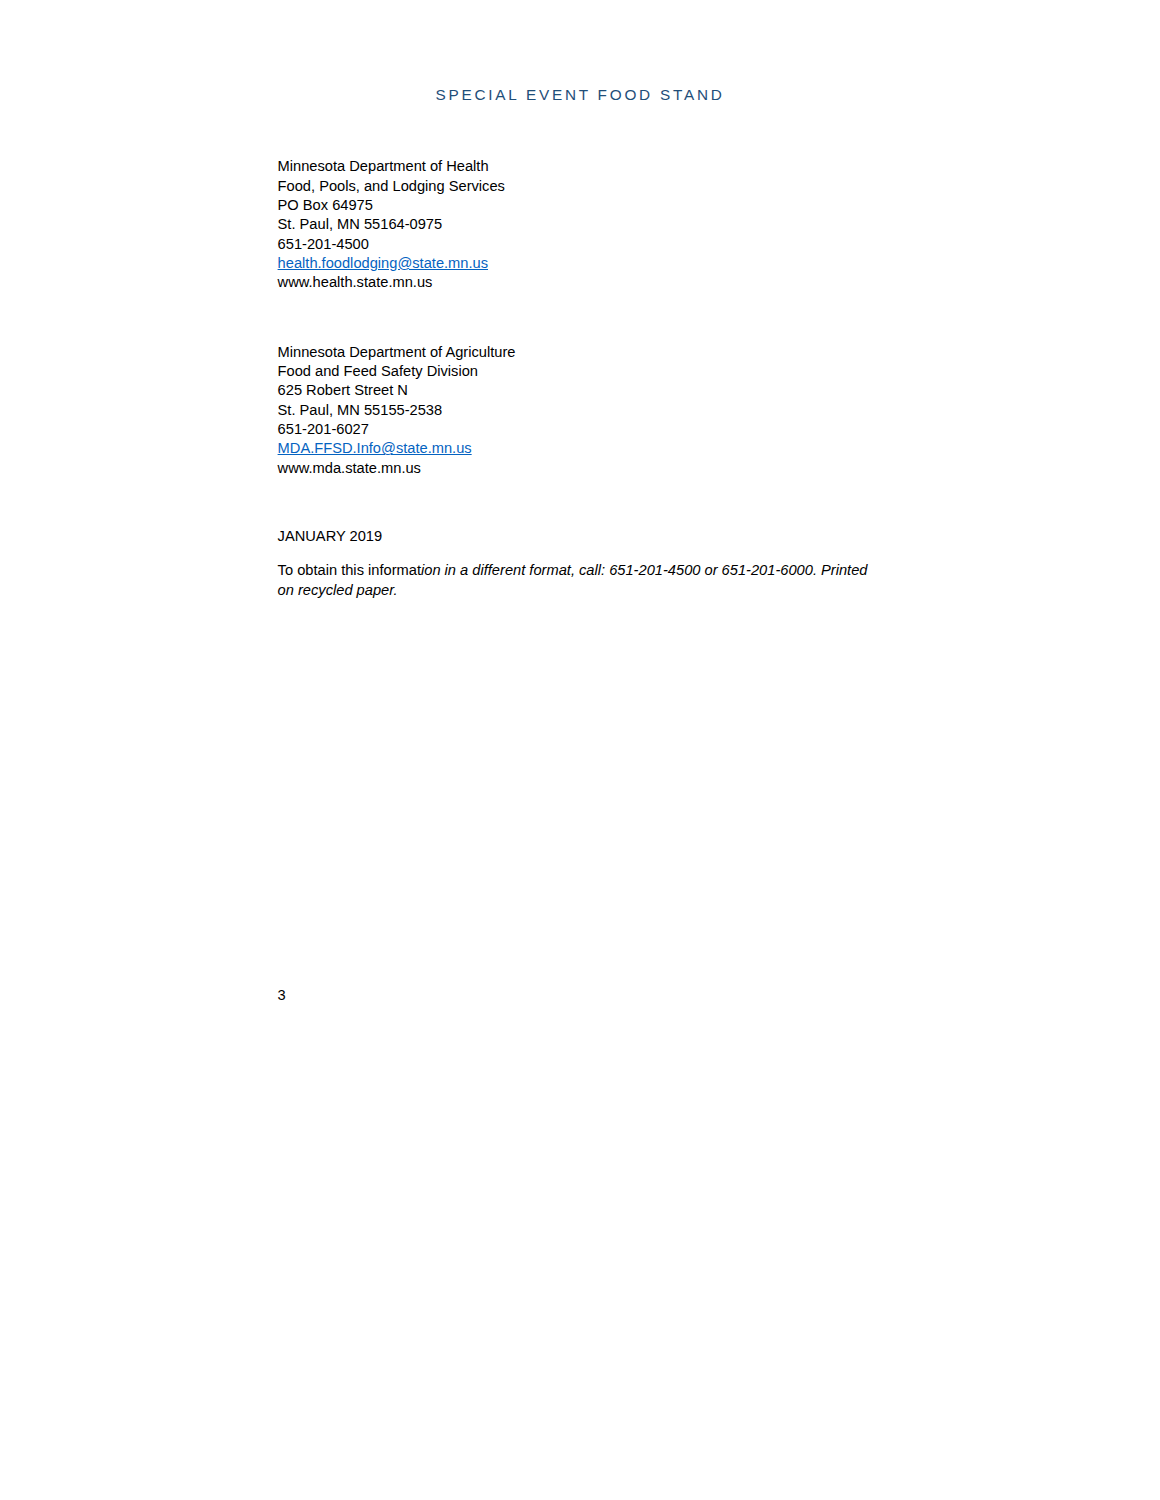SPECIAL EVENT FOOD STAND
Minnesota Department of Health
Food, Pools, and Lodging Services
PO Box 64975
St. Paul, MN 55164-0975
651-201-4500
health.foodlodging@state.mn.us
www.health.state.mn.us
Minnesota Department of Agriculture
Food and Feed Safety Division
625 Robert Street N
St. Paul, MN 55155-2538
651-201-6027
MDA.FFSD.Info@state.mn.us
www.mda.state.mn.us
JANUARY 2019
To obtain this information in a different format, call: 651-201-4500 or 651-201-6000. Printed on recycled paper.
3